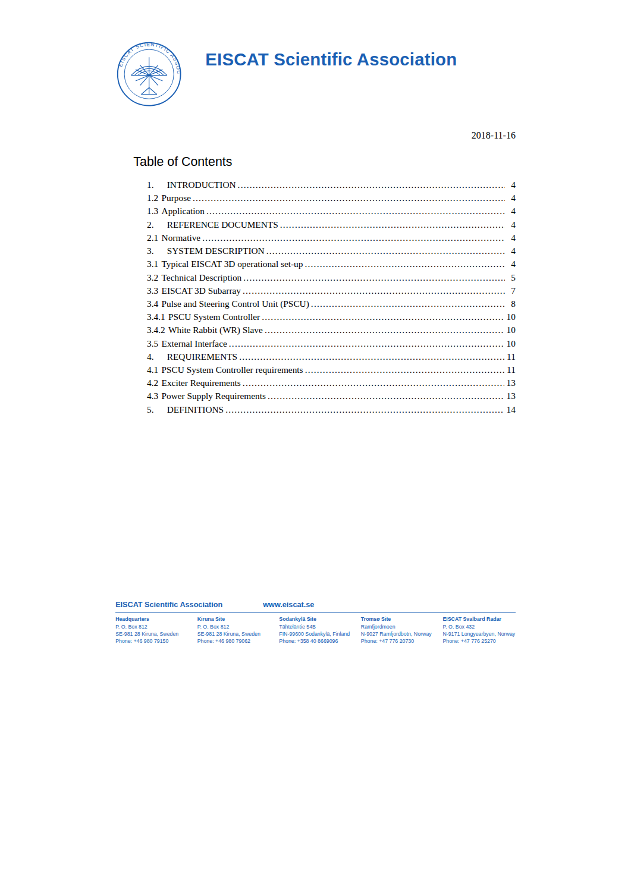EISCAT SCIENTIFIC ASSOCIATION
EISCAT Scientific Association
2018-11-16
Table of Contents
1. INTRODUCTION.................................................................................................................. 4
1.2 Purpose............................................................................................................................. 4
1.3 Application....................................................................................................................... 4
2. REFERENCE DOCUMENTS.............................................................................................. 4
2.1 Normative......................................................................................................................... 4
3. SYSTEM DESCRIPTION..................................................................................................... 4
3.1 Typical EISCAT 3D operational set-up................................................................................. 4
3.2 Technical Description....................................................................................................... 5
3.3 EISCAT 3D Subarray....................................................................................................... 7
3.4 Pulse and Steering Control Unit (PSCU).............................................................................. 8
3.4.1 PSCU System Controller................................................................................................. 10
3.4.2 White Rabbit (WR) Slave................................................................................................ 10
3.5 External Interface............................................................................................................. 10
4. REQUIREMENTS................................................................................................................. 11
4.1 PSCU System Controller requirements.............................................................................. 11
4.2 Exciter Requirements....................................................................................................... 13
4.3 Power Supply Requirements............................................................................................. 13
5. DEFINITIONS......................................................................................................................... 14
EISCAT Scientific Association www.eiscat.se
Headquarters
P. O. Box 812
SE-981 28 Kiruna, Sweden
Phone: +46 980 79150
Kiruna Site
P. O. Box 812
SE-981 28 Kiruna, Sweden
Phone: +46 980 79062
Sodankylä Site
Tähteläntie 54B
FIN-99600 Sodankylä, Finland
Phone: +358 40 8669096
Tromsø Site
Ramfjordmoen
N-9027 Ramfjordbotn, Norway
Phone: +47 776 20730
EISCAT Svalbard Radar
P. O. Box 432
N-9171 Longyearbyen, Norway
Phone: +47 776 25270